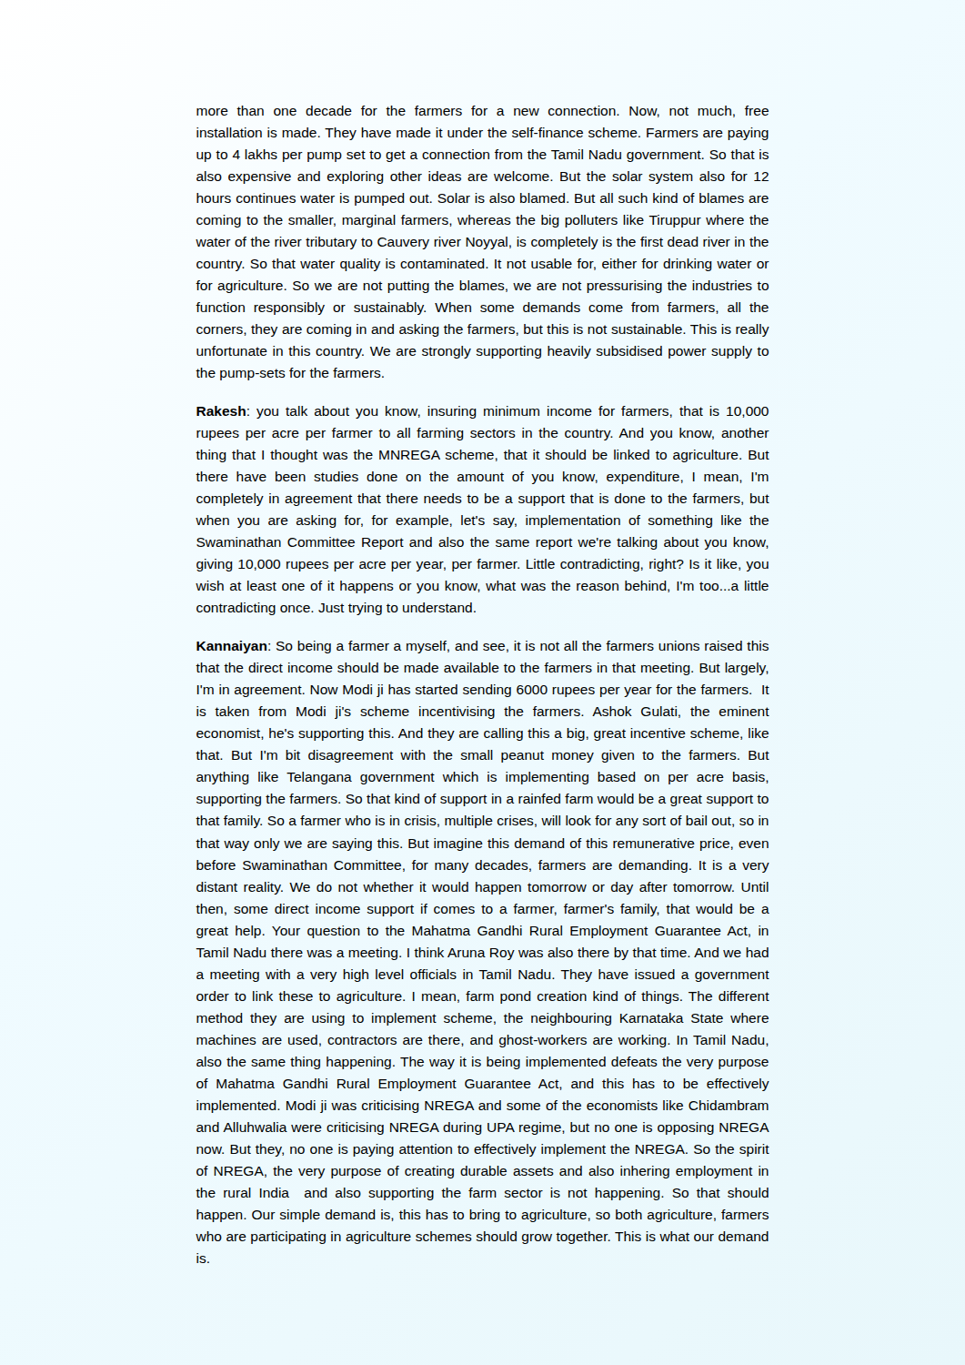more than one decade for the farmers for a new connection. Now, not much, free installation is made. They have made it under the self-finance scheme. Farmers are paying up to 4 lakhs per pump set to get a connection from the Tamil Nadu government. So that is also expensive and exploring other ideas are welcome. But the solar system also for 12 hours continues water is pumped out. Solar is also blamed. But all such kind of blames are coming to the smaller, marginal farmers, whereas the big polluters like Tiruppur where the water of the river tributary to Cauvery river Noyyal, is completely is the first dead river in the country. So that water quality is contaminated. It not usable for, either for drinking water or for agriculture. So we are not putting the blames, we are not pressurising the industries to function responsibly or sustainably. When some demands come from farmers, all the corners, they are coming in and asking the farmers, but this is not sustainable. This is really unfortunate in this country. We are strongly supporting heavily subsidised power supply to the pump-sets for the farmers.
Rakesh: you talk about you know, insuring minimum income for farmers, that is 10,000 rupees per acre per farmer to all farming sectors in the country. And you know, another thing that I thought was the MNREGA scheme, that it should be linked to agriculture. But there have been studies done on the amount of you know, expenditure, I mean, I'm completely in agreement that there needs to be a support that is done to the farmers, but when you are asking for, for example, let's say, implementation of something like the Swaminathan Committee Report and also the same report we're talking about you know, giving 10,000 rupees per acre per year, per farmer. Little contradicting, right? Is it like, you wish at least one of it happens or you know, what was the reason behind, I'm too...a little contradicting once. Just trying to understand.
Kannaiyan: So being a farmer a myself, and see, it is not all the farmers unions raised this that the direct income should be made available to the farmers in that meeting. But largely, I'm in agreement. Now Modi ji has started sending 6000 rupees per year for the farmers. It is taken from Modi ji's scheme incentivising the farmers. Ashok Gulati, the eminent economist, he's supporting this. And they are calling this a big, great incentive scheme, like that. But I'm bit disagreement with the small peanut money given to the farmers. But anything like Telangana government which is implementing based on per acre basis, supporting the farmers. So that kind of support in a rainfed farm would be a great support to that family. So a farmer who is in crisis, multiple crises, will look for any sort of bail out, so in that way only we are saying this. But imagine this demand of this remunerative price, even before Swaminathan Committee, for many decades, farmers are demanding. It is a very distant reality. We do not whether it would happen tomorrow or day after tomorrow. Until then, some direct income support if comes to a farmer, farmer's family, that would be a great help. Your question to the Mahatma Gandhi Rural Employment Guarantee Act, in Tamil Nadu there was a meeting. I think Aruna Roy was also there by that time. And we had a meeting with a very high level officials in Tamil Nadu. They have issued a government order to link these to agriculture. I mean, farm pond creation kind of things. The different method they are using to implement scheme, the neighbouring Karnataka State where machines are used, contractors are there, and ghost-workers are working. In Tamil Nadu, also the same thing happening. The way it is being implemented defeats the very purpose of Mahatma Gandhi Rural Employment Guarantee Act, and this has to be effectively implemented. Modi ji was criticising NREGA and some of the economists like Chidambram and Alluhwalia were criticising NREGA during UPA regime, but no one is opposing NREGA now. But they, no one is paying attention to effectively implement the NREGA. So the spirit of NREGA, the very purpose of creating durable assets and also inhering employment in the rural India and also supporting the farm sector is not happening. So that should happen. Our simple demand is, this has to bring to agriculture, so both agriculture, farmers who are participating in agriculture schemes should grow together. This is what our demand is.